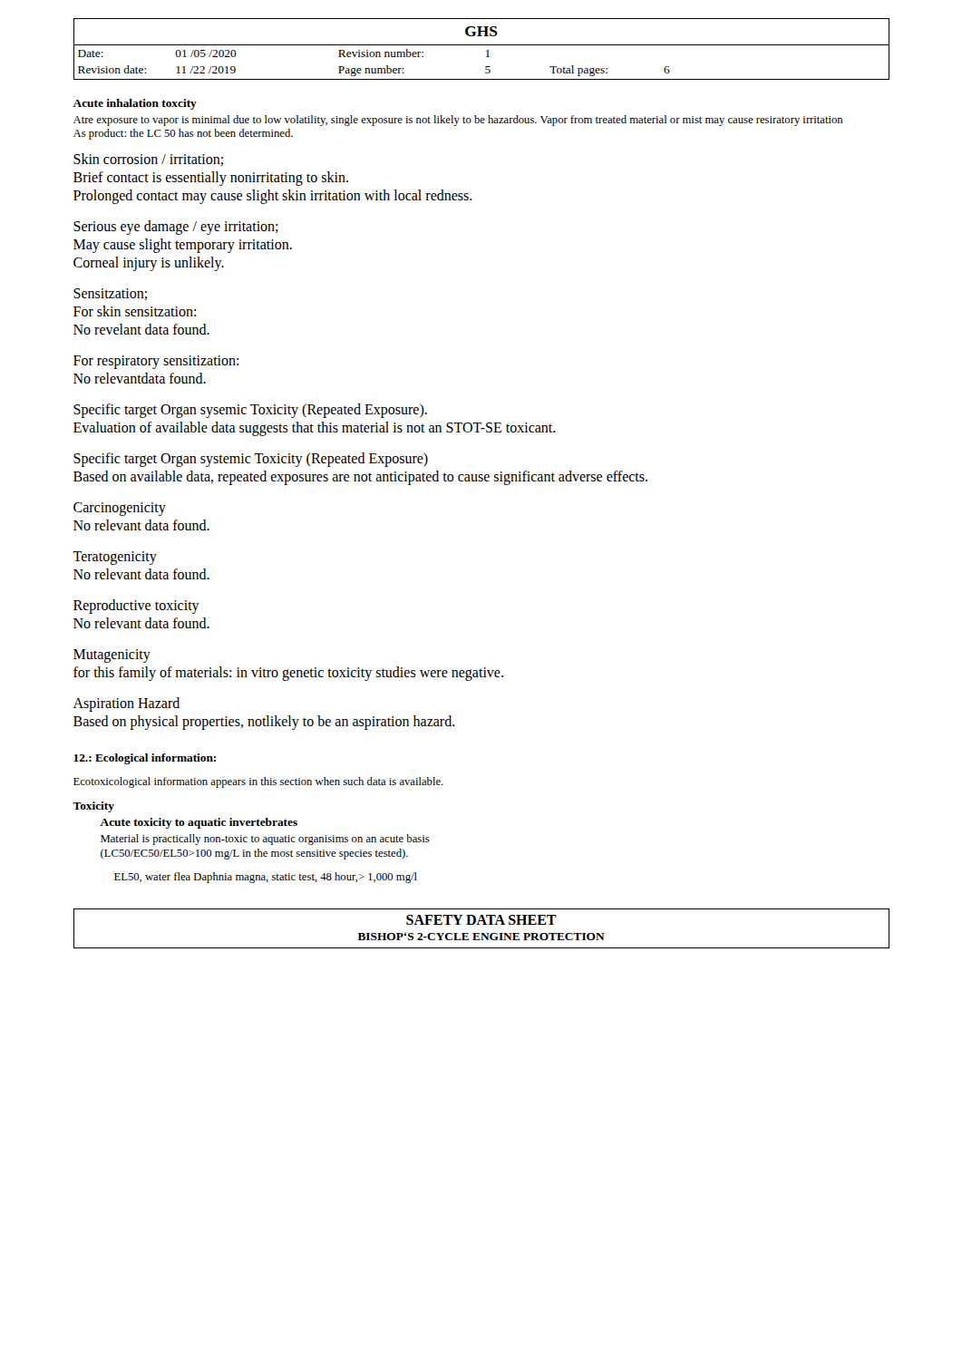GHS
| Date: | 01 /05 /2020 | Revision number: | 1 | | |
| Revision date: | 11 /22 /2019 | Page number: | 5 | Total pages: | 6 |
Acute inhalation toxcity
Atre exposure to vapor is minimal due to low volatility, single exposure is not likely to be hazardous. Vapor from treated material or mist may cause resiratory irritation
As product: the LC 50 has not been determined.
Skin corrosion / irritation;
Brief contact is essentially nonirritating to skin.
Prolonged contact may cause slight skin irritation with local redness.
Serious eye damage / eye irritation;
May cause slight temporary irritation.
Corneal injury is unlikely.
Sensitzation;
For skin sensitzation:
No revelant data found.
For respiratory sensitization:
No relevantdata found.
Specific target Organ sysemic Toxicity (Repeated Exposure).
Evaluation of available data suggests that this material is not an STOT-SE toxicant.
Specific target Organ systemic Toxicity (Repeated Exposure)
Based on available data, repeated exposures are not anticipated to cause significant adverse effects.
Carcinogenicity
No relevant data found.
Teratogenicity
No relevant data found.
Reproductive toxicity
No relevant data found.
Mutagenicity
for this family of materials: in vitro genetic toxicity studies were negative.
Aspiration Hazard
Based on physical properties, notlikely to be an aspiration hazard.
12.: Ecological information:
Ecotoxicological information appears in this section when such data is available.
Toxicity
Acute toxicity to aquatic invertebrates
Material is practically non-toxic to aquatic organisims on an acute basis
(LC50/EC50/EL50>100 mg/L in the most sensitive species tested).
EL50, water flea Daphnia magna, static test, 48 hour,> 1,000 mg/l
SAFETY DATA SHEET
BISHOP‘S 2-CYCLE ENGINE PROTECTION